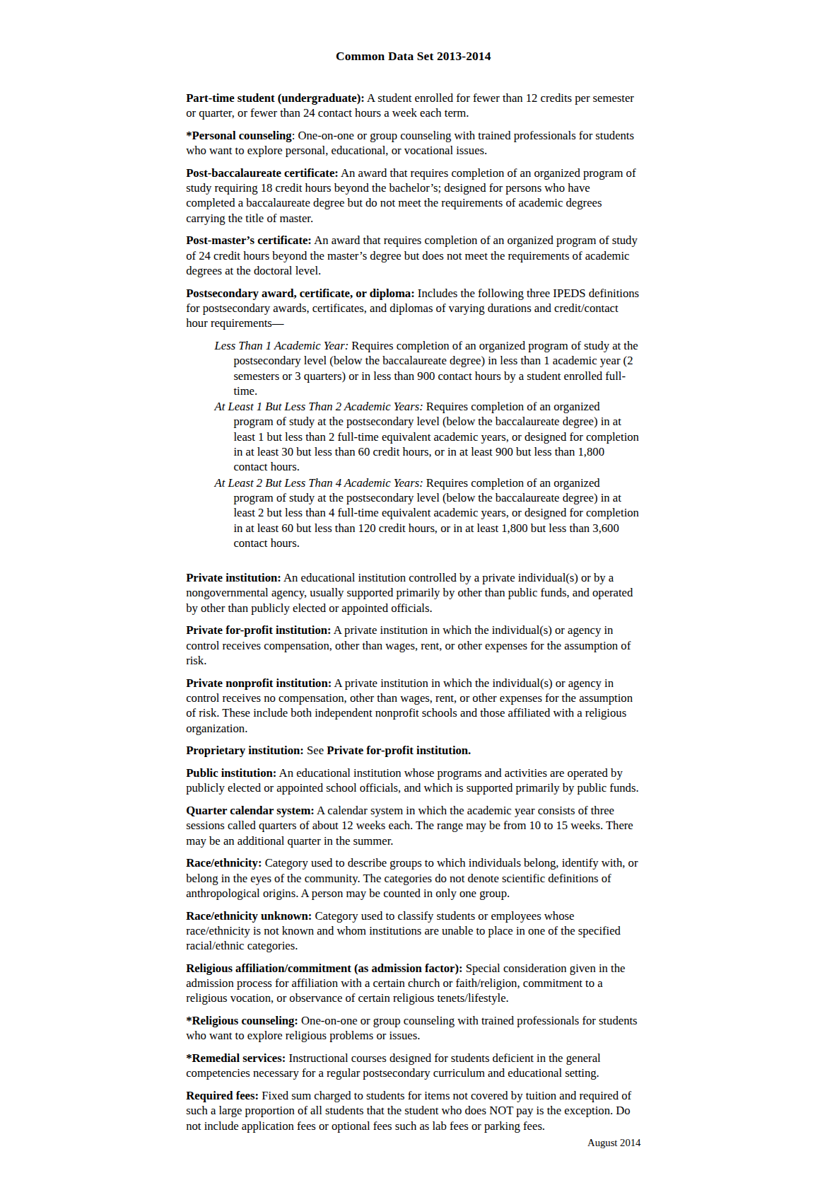Common Data Set 2013-2014
Part-time student (undergraduate): A student enrolled for fewer than 12 credits per semester or quarter, or fewer than 24 contact hours a week each term.
*Personal counseling: One-on-one or group counseling with trained professionals for students who want to explore personal, educational, or vocational issues.
Post-baccalaureate certificate: An award that requires completion of an organized program of study requiring 18 credit hours beyond the bachelor’s; designed for persons who have completed a baccalaureate degree but do not meet the requirements of academic degrees carrying the title of master.
Post-master’s certificate: An award that requires completion of an organized program of study of 24 credit hours beyond the master’s degree but does not meet the requirements of academic degrees at the doctoral level.
Postsecondary award, certificate, or diploma: Includes the following three IPEDS definitions for postsecondary awards, certificates, and diplomas of varying durations and credit/contact hour requirements—
Less Than 1 Academic Year: Requires completion of an organized program of study at the postsecondary level (below the baccalaureate degree) in less than 1 academic year (2 semesters or 3 quarters) or in less than 900 contact hours by a student enrolled full-time. At Least 1 But Less Than 2 Academic Years: Requires completion of an organized program of study at the postsecondary level (below the baccalaureate degree) in at least 1 but less than 2 full-time equivalent academic years, or designed for completion in at least 30 but less than 60 credit hours, or in at least 900 but less than 1,800 contact hours. At Least 2 But Less Than 4 Academic Years: Requires completion of an organized program of study at the postsecondary level (below the baccalaureate degree) in at least 2 but less than 4 full-time equivalent academic years, or designed for completion in at least 60 but less than 120 credit hours, or in at least 1,800 but less than 3,600 contact hours.
Private institution: An educational institution controlled by a private individual(s) or by a nongovernmental agency, usually supported primarily by other than public funds, and operated by other than publicly elected or appointed officials.
Private for-profit institution: A private institution in which the individual(s) or agency in control receives compensation, other than wages, rent, or other expenses for the assumption of risk.
Private nonprofit institution: A private institution in which the individual(s) or agency in control receives no compensation, other than wages, rent, or other expenses for the assumption of risk. These include both independent nonprofit schools and those affiliated with a religious organization.
Proprietary institution: See Private for-profit institution.
Public institution: An educational institution whose programs and activities are operated by publicly elected or appointed school officials, and which is supported primarily by public funds.
Quarter calendar system: A calendar system in which the academic year consists of three sessions called quarters of about 12 weeks each. The range may be from 10 to 15 weeks. There may be an additional quarter in the summer.
Race/ethnicity: Category used to describe groups to which individuals belong, identify with, or belong in the eyes of the community. The categories do not denote scientific definitions of anthropological origins. A person may be counted in only one group.
Race/ethnicity unknown: Category used to classify students or employees whose race/ethnicity is not known and whom institutions are unable to place in one of the specified racial/ethnic categories.
Religious affiliation/commitment (as admission factor): Special consideration given in the admission process for affiliation with a certain church or faith/religion, commitment to a religious vocation, or observance of certain religious tenets/lifestyle.
*Religious counseling: One-on-one or group counseling with trained professionals for students who want to explore religious problems or issues.
*Remedial services: Instructional courses designed for students deficient in the general competencies necessary for a regular postsecondary curriculum and educational setting.
Required fees: Fixed sum charged to students for items not covered by tuition and required of such a large proportion of all students that the student who does NOT pay is the exception. Do not include application fees or optional fees such as lab fees or parking fees.
August 2014